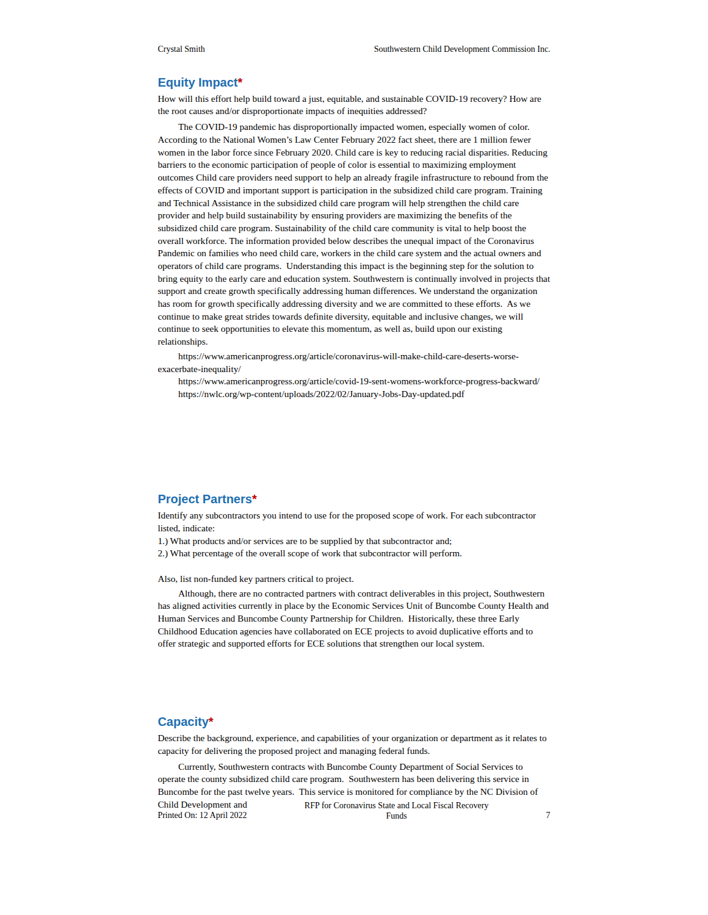Crystal Smith
Southwestern Child Development Commission Inc.
Equity Impact*
How will this effort help build toward a just, equitable, and sustainable COVID-19 recovery? How are the root causes and/or disproportionate impacts of inequities addressed?
The COVID-19 pandemic has disproportionally impacted women, especially women of color. According to the National Women’s Law Center February 2022 fact sheet, there are 1 million fewer women in the labor force since February 2020. Child care is key to reducing racial disparities. Reducing barriers to the economic participation of people of color is essential to maximizing employment outcomes Child care providers need support to help an already fragile infrastructure to rebound from the effects of COVID and important support is participation in the subsidized child care program. Training and Technical Assistance in the subsidized child care program will help strengthen the child care provider and help build sustainability by ensuring providers are maximizing the benefits of the subsidized child care program. Sustainability of the child care community is vital to help boost the overall workforce. The information provided below describes the unequal impact of the Coronavirus Pandemic on families who need child care, workers in the child care system and the actual owners and operators of child care programs. Understanding this impact is the beginning step for the solution to bring equity to the early care and education system. Southwestern is continually involved in projects that support and create growth specifically addressing human differences. We understand the organization has room for growth specifically addressing diversity and we are committed to these efforts. As we continue to make great strides towards definite diversity, equitable and inclusive changes, we will continue to seek opportunities to elevate this momentum, as well as, build upon our existing relationships.
https://www.americanprogress.org/article/coronavirus-will-make-child-care-deserts-worse-exacerbate-inequality/ https://www.americanprogress.org/article/covid-19-sent-womens-workforce-progress-backward/ https://nwlc.org/wp-content/uploads/2022/02/January-Jobs-Day-updated.pdf
Project Partners*
Identify any subcontractors you intend to use for the proposed scope of work. For each subcontractor listed, indicate:
1.) What products and/or services are to be supplied by that subcontractor and;
2.) What percentage of the overall scope of work that subcontractor will perform.
Also, list non-funded key partners critical to project.
Although, there are no contracted partners with contract deliverables in this project, Southwestern has aligned activities currently in place by the Economic Services Unit of Buncombe County Health and Human Services and Buncombe County Partnership for Children. Historically, these three Early Childhood Education agencies have collaborated on ECE projects to avoid duplicative efforts and to offer strategic and supported efforts for ECE solutions that strengthen our local system.
Capacity*
Describe the background, experience, and capabilities of your organization or department as it relates to capacity for delivering the proposed project and managing federal funds.
Currently, Southwestern contracts with Buncombe County Department of Social Services to operate the county subsidized child care program. Southwestern has been delivering this service in Buncombe for the past twelve years. This service is monitored for compliance by the NC Division of Child Development and
Printed On: 12 April 2022
RFP for Coronavirus State and Local Fiscal Recovery
Funds
7